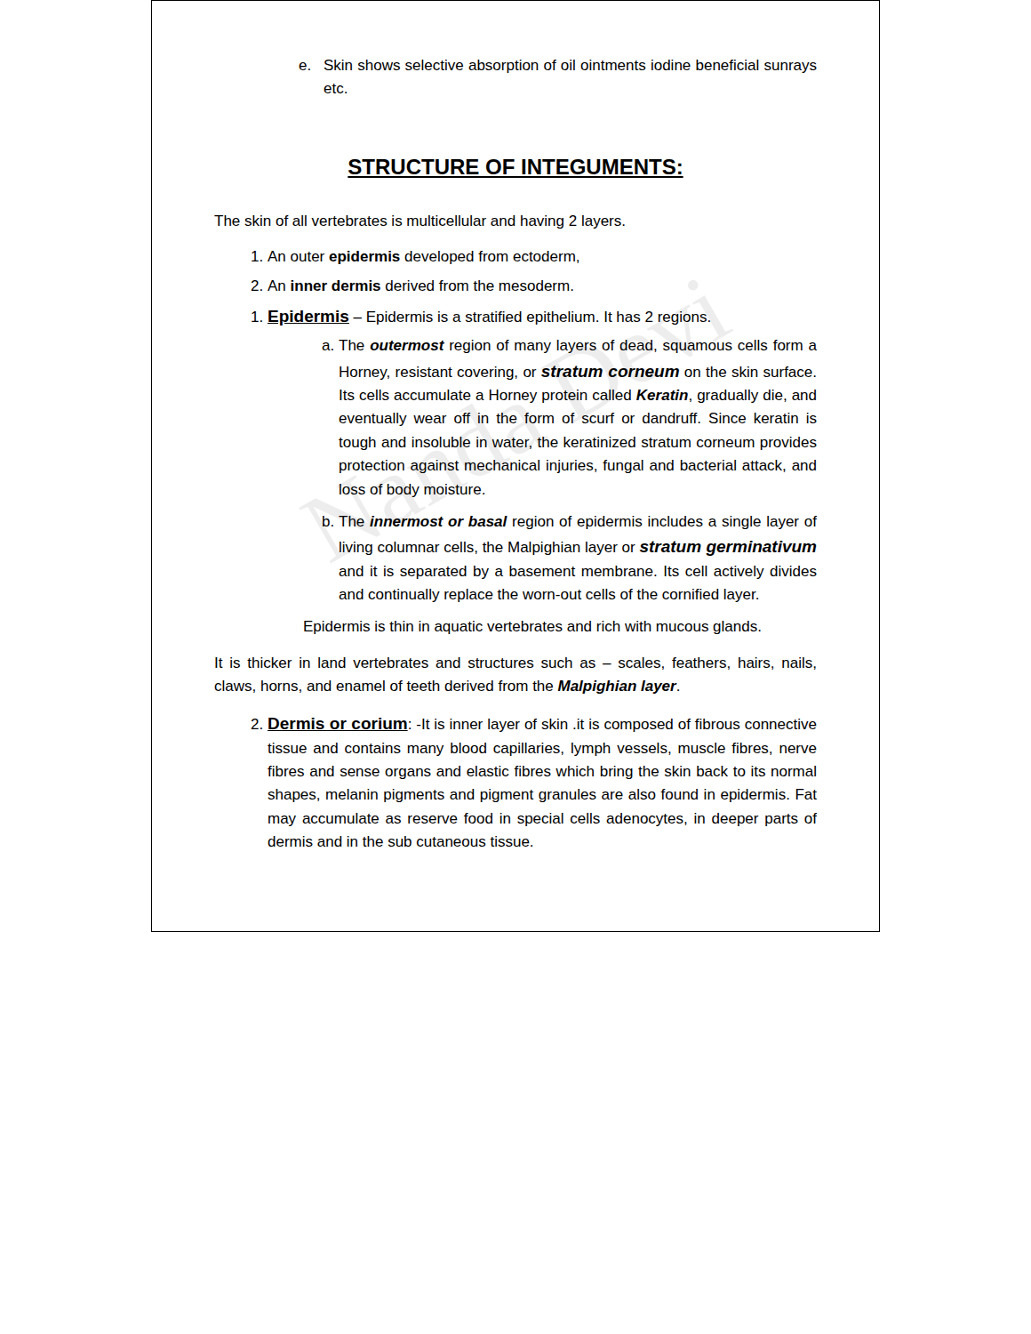Nanda Devi
Skin shows selective absorption of oil ointments iodine beneficial sunrays etc.
STRUCTURE OF INTEGUMENTS:
The skin of all vertebrates is multicellular and having 2 layers.
An outer epidermis developed from ectoderm,
An inner dermis derived from the mesoderm.
Epidermis – Epidermis is a stratified epithelium. It has 2 regions.
The outermost region of many layers of dead, squamous cells form a Horney, resistant covering, or stratum corneum on the skin surface. Its cells accumulate a Horney protein called Keratin, gradually die, and eventually wear off in the form of scurf or dandruff. Since keratin is tough and insoluble in water, the keratinized stratum corneum provides protection against mechanical injuries, fungal and bacterial attack, and loss of body moisture.
The innermost or basal region of epidermis includes a single layer of living columnar cells, the Malpighian layer or stratum germinativum and it is separated by a basement membrane. Its cell actively divides and continually replace the worn-out cells of the cornified layer.
Epidermis is thin in aquatic vertebrates and rich with mucous glands.
It is thicker in land vertebrates and structures such as – scales, feathers, hairs, nails, claws, horns, and enamel of teeth derived from the Malpighian layer.
Dermis or corium: -It is inner layer of skin .it is composed of fibrous connective tissue and contains many blood capillaries, lymph vessels, muscle fibres, nerve fibres and sense organs and elastic fibres which bring the skin back to its normal shapes, melanin pigments and pigment granules are also found in epidermis. Fat may accumulate as reserve food in special cells adenocytes, in deeper parts of dermis and in the sub cutaneous tissue.